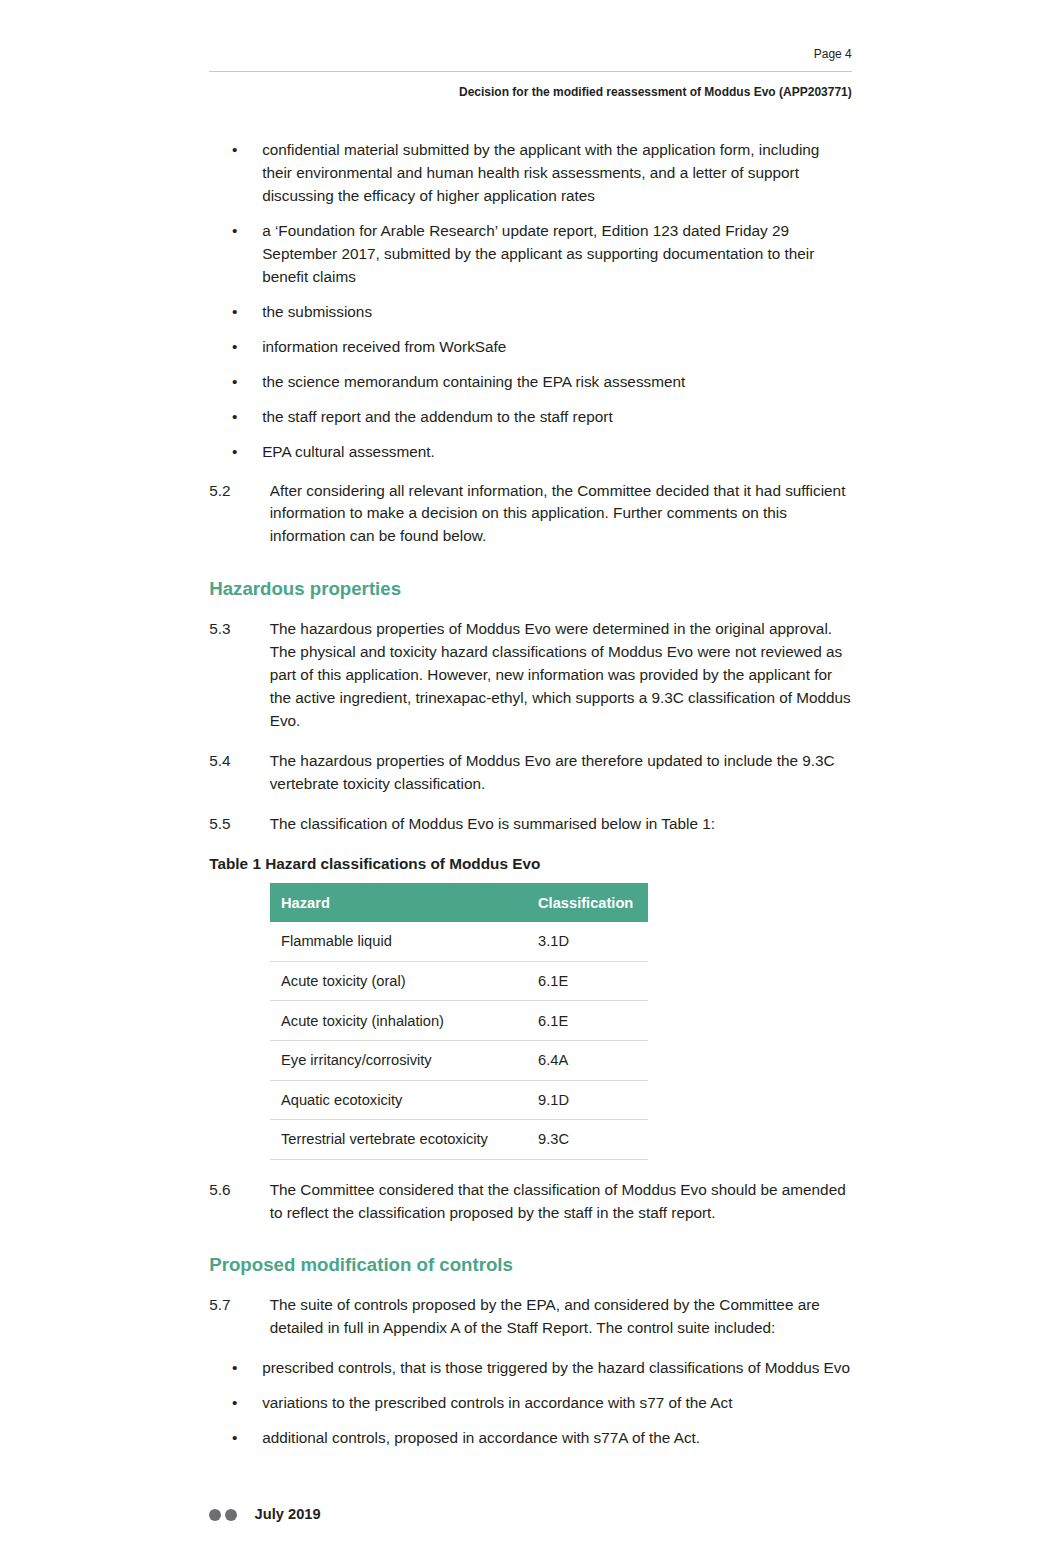Page 4
Decision for the modified reassessment of Moddus Evo (APP203771)
confidential material submitted by the applicant with the application form, including their environmental and human health risk assessments, and a letter of support discussing the efficacy of higher application rates
a ‘Foundation for Arable Research’ update report, Edition 123 dated Friday 29 September 2017, submitted by the applicant as supporting documentation to their benefit claims
the submissions
information received from WorkSafe
the science memorandum containing the EPA risk assessment
the staff report and the addendum to the staff report
EPA cultural assessment.
5.2
After considering all relevant information, the Committee decided that it had sufficient information to make a decision on this application. Further comments on this information can be found below.
Hazardous properties
5.3
The hazardous properties of Moddus Evo were determined in the original approval. The physical and toxicity hazard classifications of Moddus Evo were not reviewed as part of this application. However, new information was provided by the applicant for the active ingredient, trinexapac-ethyl, which supports a 9.3C classification of Moddus Evo.
5.4
The hazardous properties of Moddus Evo are therefore updated to include the 9.3C vertebrate toxicity classification.
5.5
The classification of Moddus Evo is summarised below in Table 1:
Table 1 Hazard classifications of Moddus Evo
| Hazard | Classification |
| --- | --- |
| Flammable liquid | 3.1D |
| Acute toxicity (oral) | 6.1E |
| Acute toxicity (inhalation) | 6.1E |
| Eye irritancy/corrosivity | 6.4A |
| Aquatic ecotoxicity | 9.1D |
| Terrestrial vertebrate ecotoxicity | 9.3C |
5.6
The Committee considered that the classification of Moddus Evo should be amended to reflect the classification proposed by the staff in the staff report.
Proposed modification of controls
5.7
The suite of controls proposed by the EPA, and considered by the Committee are detailed in full in Appendix A of the Staff Report. The control suite included:
prescribed controls, that is those triggered by the hazard classifications of Moddus Evo
variations to the prescribed controls in accordance with s77 of the Act
additional controls, proposed in accordance with s77A of the Act.
July 2019